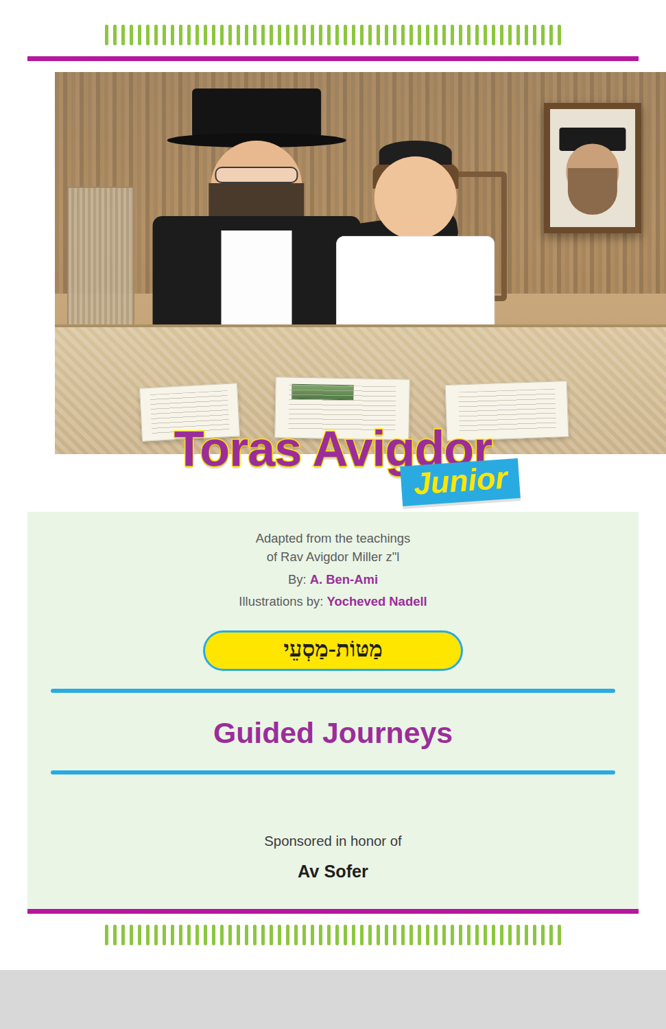Toras Avigdor
Junior
Adapted from the teachings
of Rav Avigdor Miller z"l
By: A. Ben-Ami
Illustrations by: Yocheved Nadell
מַטּוֹת-מַסְעֵי
Guided Journeys
Sponsored in honor of
Av Sofer